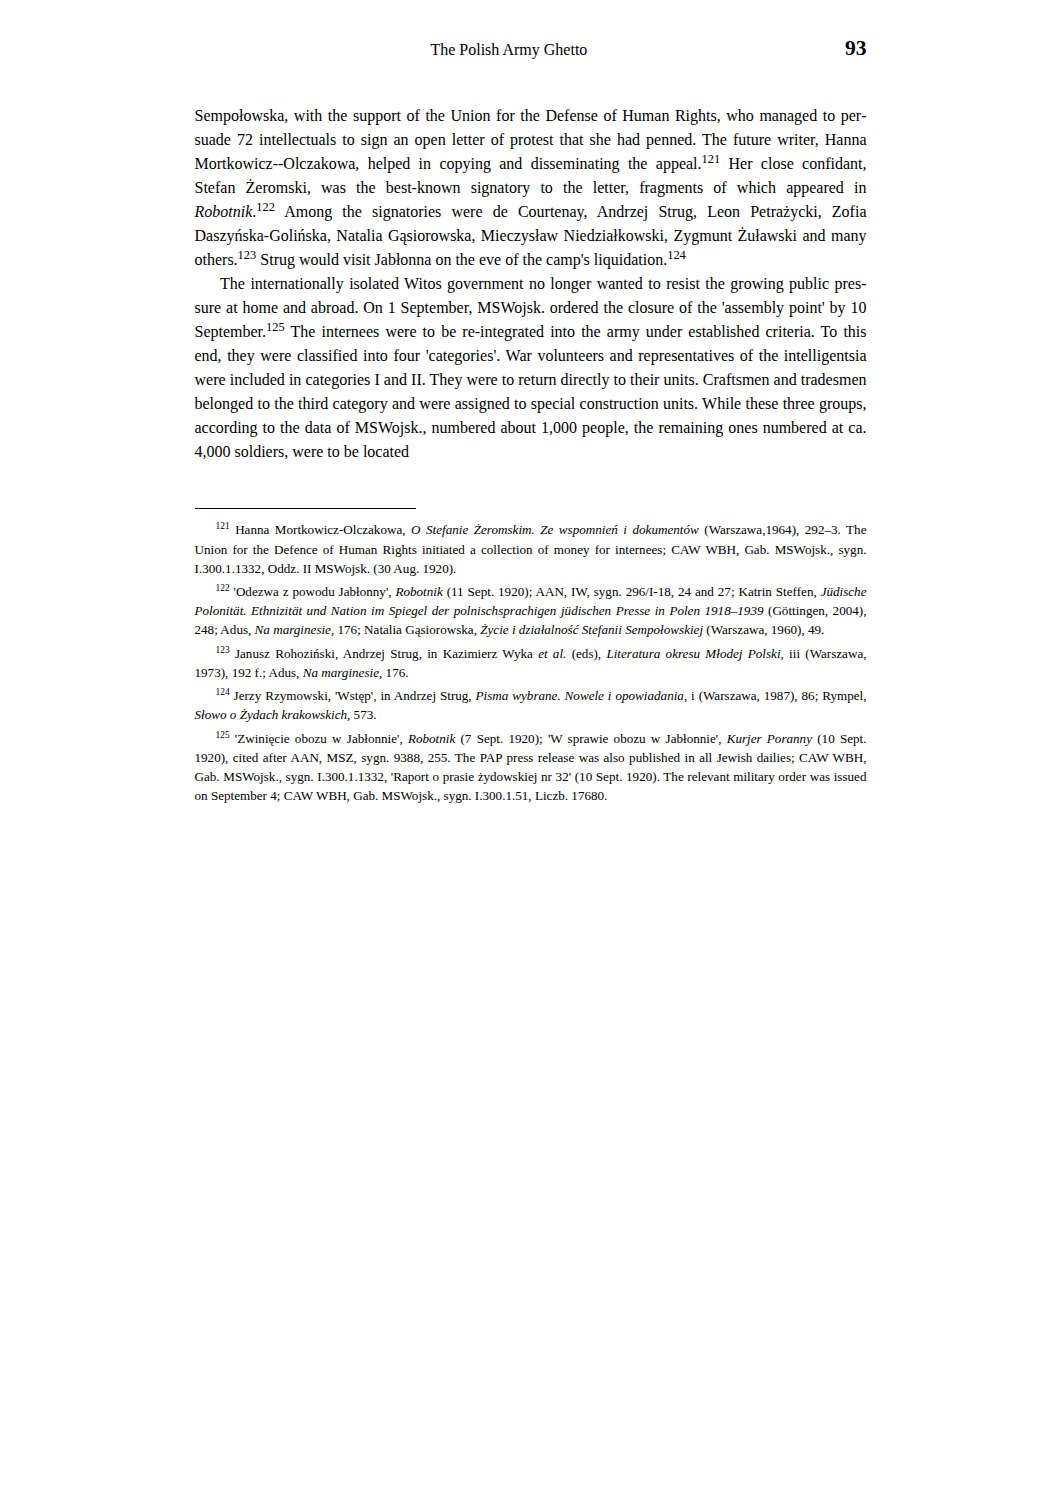The Polish Army Ghetto 93
Sempołowska, with the support of the Union for the Defense of Human Rights, who managed to persuade 72 intellectuals to sign an open letter of protest that she had penned. The future writer, Hanna Mortkowicz-⁠-Olczakowa, helped in copying and disseminating the appeal.121 Her close confidant, Stefan Żeromski, was the best-known signatory to the letter, fragments of which appeared in Robotnik.122 Among the signatories were de Courtenay, Andrzej Strug, Leon Petrażycki, Zofia Daszyńska-Golińska, Natalia Gąsiorowska, Mieczysław Niedziałkowski, Zygmunt Żuławski and many others.123 Strug would visit Jabłonna on the eve of the camp's liquidation.124
The internationally isolated Witos government no longer wanted to resist the growing public pressure at home and abroad. On 1 September, MSWojsk. ordered the closure of the 'assembly point' by 10 September.125 The internees were to be re-integrated into the army under established criteria. To this end, they were classified into four 'categories'. War volunteers and representatives of the intelligentsia were included in categories I and II. They were to return directly to their units. Craftsmen and tradesmen belonged to the third category and were assigned to special construction units. While these three groups, according to the data of MSWojsk., numbered about 1,000 people, the remaining ones numbered at ca. 4,000 soldiers, were to be located
121 Hanna Mortkowicz-Olczakowa, O Stefanie Żeromskim. Ze wspomnień i dokumentów (Warszawa,1964), 292–3. The Union for the Defence of Human Rights initiated a collection of money for internees; CAW WBH, Gab. MSWojsk., sygn. I.300.1.1332, Oddz. II MSWojsk. (30 Aug. 1920).
122 'Odezwa z powodu Jabłonny', Robotnik (11 Sept. 1920); AAN, IW, sygn. 296/I-18, 24 and 27; Katrin Steffen, Jüdische Polonität. Ethnizität und Nation im Spiegel der polnischsprachigen jüdischen Presse in Polen 1918–1939 (Göttingen, 2004), 248; Adus, Na marginesie, 176; Natalia Gąsiorowska, Życie i działalność Stefanii Sempołowskiej (Warszawa, 1960), 49.
123 Janusz Rohoziński, Andrzej Strug, in Kazimierz Wyka et al. (eds), Literatura okresu Młodej Polski, iii (Warszawa, 1973), 192 f.; Adus, Na marginesie, 176.
124 Jerzy Rzymowski, 'Wstęp', in Andrzej Strug, Pisma wybrane. Nowele i opowiadania, i (Warszawa, 1987), 86; Rympel, Słowo o Żydach krakowskich, 573.
125 'Zwinięcie obozu w Jabłonnie', Robotnik (7 Sept. 1920); 'W sprawie obozu w Jabłonnie', Kurjer Poranny (10 Sept. 1920), cited after AAN, MSZ, sygn. 9388, 255. The PAP press release was also published in all Jewish dailies; CAW WBH, Gab. MSWojsk., sygn. I.300.1.1332, 'Raport o prasie żydowskiej nr 32' (10 Sept. 1920). The relevant military order was issued on September 4; CAW WBH, Gab. MSWojsk., sygn. I.300.1.51, Liczb. 17680.